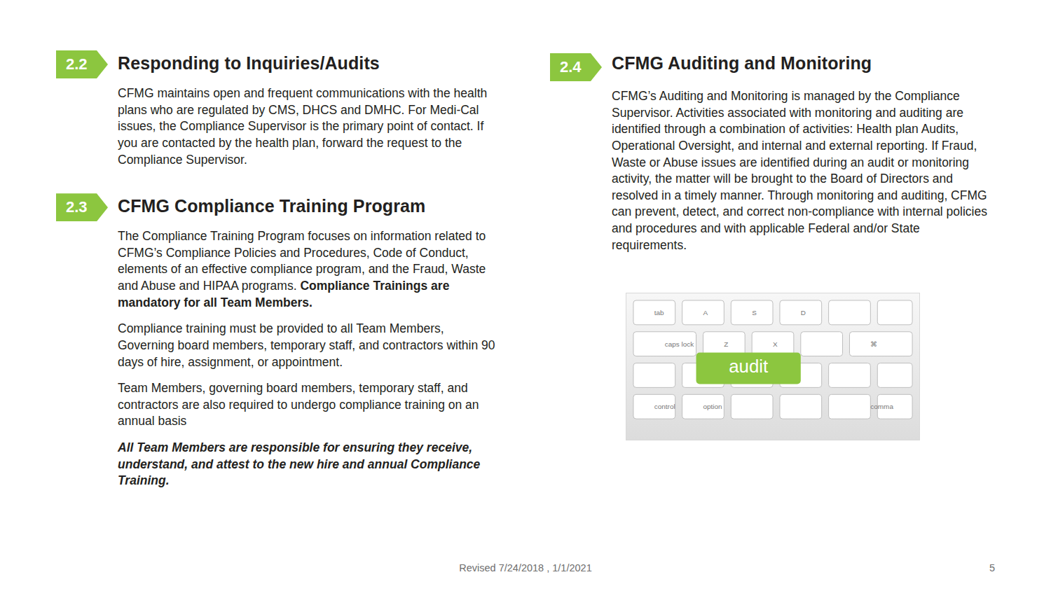2.2
Responding to Inquiries/Audits
CFMG maintains open and frequent communications with the health plans who are regulated by CMS, DHCS and DMHC. For Medi-Cal issues, the Compliance Supervisor is the primary point of contact. If you are contacted by the health plan, forward the request to the Compliance Supervisor.
2.3
CFMG Compliance Training Program
The Compliance Training Program focuses on information related to CFMG’s Compliance Policies and Procedures, Code of Conduct, elements of an effective compliance program, and the Fraud, Waste and Abuse and HIPAA programs. Compliance Trainings are mandatory for all Team Members.
Compliance training must be provided to all Team Members, Governing board members, temporary staff, and contractors within 90 days of hire, assignment, or appointment.
Team Members, governing board members, temporary staff, and contractors are also required to undergo compliance training on an annual basis
All Team Members are responsible for ensuring they receive, understand, and attest to the new hire and annual Compliance Training.
2.4
CFMG Auditing and Monitoring
CFMG’s Auditing and Monitoring is managed by the Compliance Supervisor. Activities associated with monitoring and auditing are identified through a combination of activities: Health plan Audits, Operational Oversight, and internal and external reporting. If Fraud, Waste or Abuse issues are identified during an audit or monitoring activity, the matter will be brought to the Board of Directors and resolved in a timely manner. Through monitoring and auditing, CFMG can prevent, detect, and correct non-compliance with internal policies and procedures and with applicable Federal and/or State requirements.
Revised 7/24/2018 , 1/1/2021
5